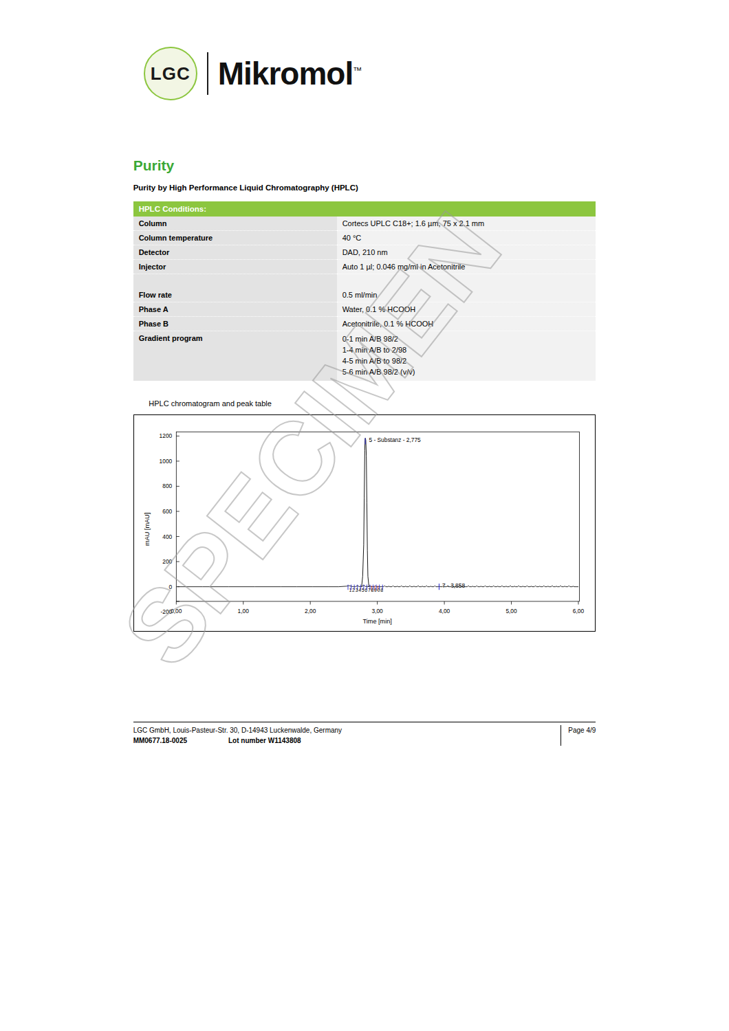LGC
Mikromol™
Purity
Purity by High Performance Liquid Chromatography (HPLC)
| HPLC Conditions: |
| --- |
| Column | Cortecs UPLC C18+; 1.6 µm, 75 x 2.1 mm |
| Column temperature | 40 °C |
| Detector | DAD, 210 nm |
| Injector | Auto 1 µl; 0.046 mg/ml in Acetonitrile |
| Flow rate | 0.5 ml/min |
| Phase A | Water, 0.1 % HCOOH |
| Phase B | Acetonitrile, 0.1 % HCOOH |
| Gradient program | 0-1 min A/B 98/2 1-4 min A/B to 2/98 4-5 min A/B to 98/2 5-6 min A/B 98/2 (v/v) |
HPLC chromatogram and peak table
mAU [mAU] 1200 1000 800 600 400 200 0 -200 0,00 1,00 2,00 3,00 4,00 5,00 6,00 Time [min] 5 - Substanz - 2,775 1 2 3 4 5 6 7 8 9 0 8 7 - 3,858
LGC GmbH, Louis-Pasteur-Str. 30, D-14943 Luckenwalde, Germany
MM0677.18-0025 Lot number W1143808
Page 4/9
SPECIMEN